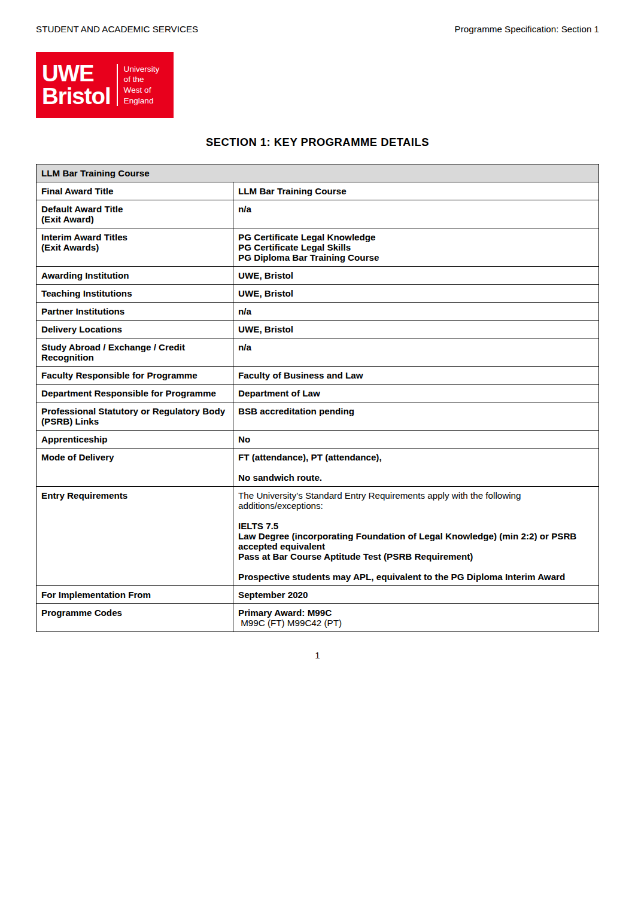STUDENT AND ACADEMIC SERVICES Programme Specification: Section 1
UWE
Bristol University
of the
West of
England
SECTION 1: KEY PROGRAMME DETAILS
| LLM Bar Training Course |
| Final Award Title | LLM Bar Training Course |
| Default Award Title (Exit Award) | n/a |
| Interim Award Titles (Exit Awards) | PG Certificate Legal Knowledge PG Certificate Legal Skills PG Diploma Bar Training Course |
| Awarding Institution | UWE, Bristol |
| Teaching Institutions | UWE, Bristol |
| Partner Institutions | n/a |
| Delivery Locations | UWE, Bristol |
| Study Abroad / Exchange / Credit Recognition | n/a |
| Faculty Responsible for Programme | Faculty of Business and Law |
| Department Responsible for Programme | Department of Law |
| Professional Statutory or Regulatory Body (PSRB) Links | BSB accreditation pending |
| Apprenticeship | No |
| Mode of Delivery | FT (attendance), PT (attendance), No sandwich route. |
| Entry Requirements | The University’s Standard Entry Requirements apply with the following additions/exceptions: IELTS 7.5 Law Degree (incorporating Foundation of Legal Knowledge) (min 2:2) or PSRB accepted equivalent Pass at Bar Course Aptitude Test (PSRB Requirement) Prospective students may APL, equivalent to the PG Diploma Interim Award |
| For Implementation From | September 2020 |
| Programme Codes | Primary Award: M99C M99C (FT) M99C42 (PT) |
1